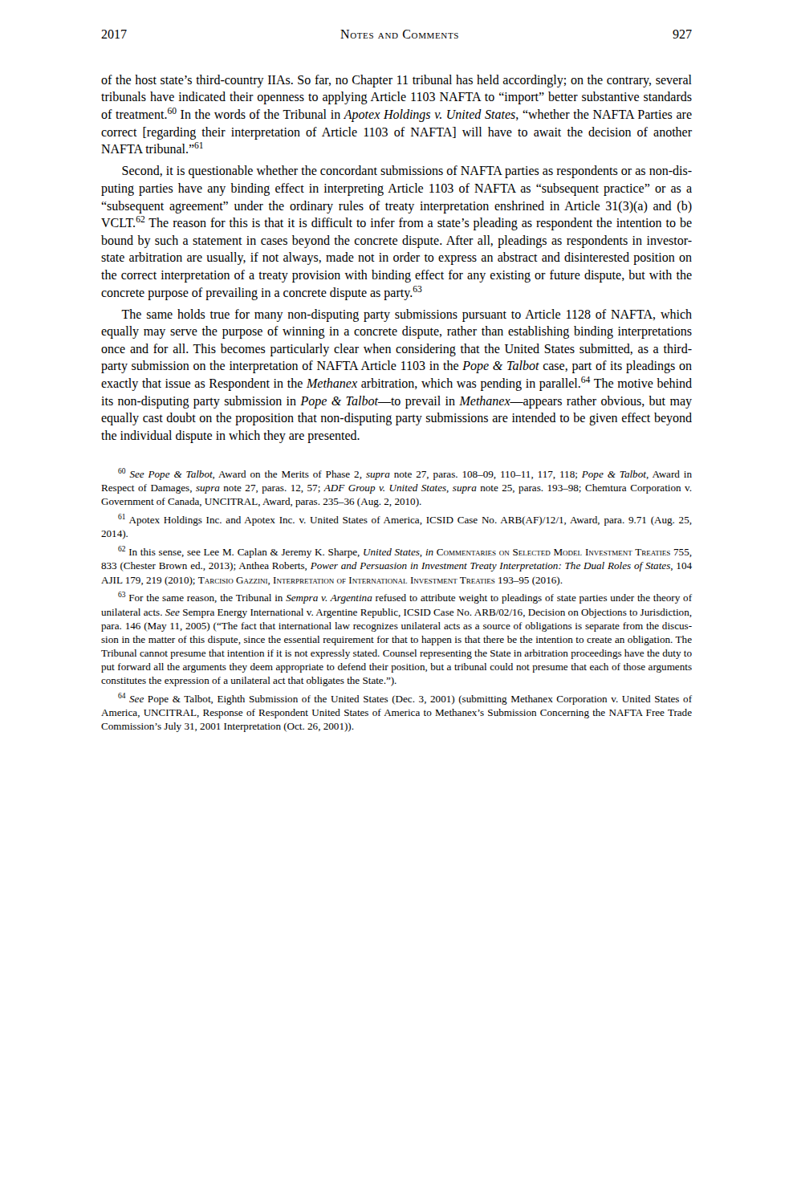2017 Notes and Comments 927
of the host state’s third-country IIAs. So far, no Chapter 11 tribunal has held accordingly; on the contrary, several tribunals have indicated their openness to applying Article 1103 NAFTA to “import” better substantive standards of treatment.60 In the words of the Tribunal in Apotex Holdings v. United States, “whether the NAFTA Parties are correct [regarding their interpretation of Article 1103 of NAFTA] will have to await the decision of another NAFTA tribunal.”61
Second, it is questionable whether the concordant submissions of NAFTA parties as respondents or as non-disputing parties have any binding effect in interpreting Article 1103 of NAFTA as “subsequent practice” or as a “subsequent agreement” under the ordinary rules of treaty interpretation enshrined in Article 31(3)(a) and (b) VCLT.62 The reason for this is that it is difficult to infer from a state’s pleading as respondent the intention to be bound by such a statement in cases beyond the concrete dispute. After all, pleadings as respondents in investor-state arbitration are usually, if not always, made not in order to express an abstract and disinterested position on the correct interpretation of a treaty provision with binding effect for any existing or future dispute, but with the concrete purpose of prevailing in a concrete dispute as party.63
The same holds true for many non-disputing party submissions pursuant to Article 1128 of NAFTA, which equally may serve the purpose of winning in a concrete dispute, rather than establishing binding interpretations once and for all. This becomes particularly clear when considering that the United States submitted, as a third-party submission on the interpretation of NAFTA Article 1103 in the Pope & Talbot case, part of its pleadings on exactly that issue as Respondent in the Methanex arbitration, which was pending in parallel.64 The motive behind its non-disputing party submission in Pope & Talbot—to prevail in Methanex—appears rather obvious, but may equally cast doubt on the proposition that non-disputing party submissions are intended to be given effect beyond the individual dispute in which they are presented.
60 See Pope & Talbot, Award on the Merits of Phase 2, supra note 27, paras. 108–09, 110–11, 117, 118; Pope & Talbot, Award in Respect of Damages, supra note 27, paras. 12, 57; ADF Group v. United States, supra note 25, paras. 193–98; Chemtura Corporation v. Government of Canada, UNCITRAL, Award, paras. 235–36 (Aug. 2, 2010).
61 Apotex Holdings Inc. and Apotex Inc. v. United States of America, ICSID Case No. ARB(AF)/12/1, Award, para. 9.71 (Aug. 25, 2014).
62 In this sense, see Lee M. Caplan & Jeremy K. Sharpe, United States, in Commentaries on Selected Model Investment Treaties 755, 833 (Chester Brown ed., 2013); Anthea Roberts, Power and Persuasion in Investment Treaty Interpretation: The Dual Roles of States, 104 AJIL 179, 219 (2010); Tarcisio Gazzini, Interpretation of International Investment Treaties 193–95 (2016).
63 For the same reason, the Tribunal in Sempra v. Argentina refused to attribute weight to pleadings of state parties under the theory of unilateral acts. See Sempra Energy International v. Argentine Republic, ICSID Case No. ARB/02/16, Decision on Objections to Jurisdiction, para. 146 (May 11, 2005) (“The fact that international law recognizes unilateral acts as a source of obligations is separate from the discussion in the matter of this dispute, since the essential requirement for that to happen is that there be the intention to create an obligation. The Tribunal cannot presume that intention if it is not expressly stated. Counsel representing the State in arbitration proceedings have the duty to put forward all the arguments they deem appropriate to defend their position, but a tribunal could not presume that each of those arguments constitutes the expression of a unilateral act that obligates the State.”).
64 See Pope & Talbot, Eighth Submission of the United States (Dec. 3, 2001) (submitting Methanex Corporation v. United States of America, UNCITRAL, Response of Respondent United States of America to Methanex’s Submission Concerning the NAFTA Free Trade Commission’s July 31, 2001 Interpretation (Oct. 26, 2001)).